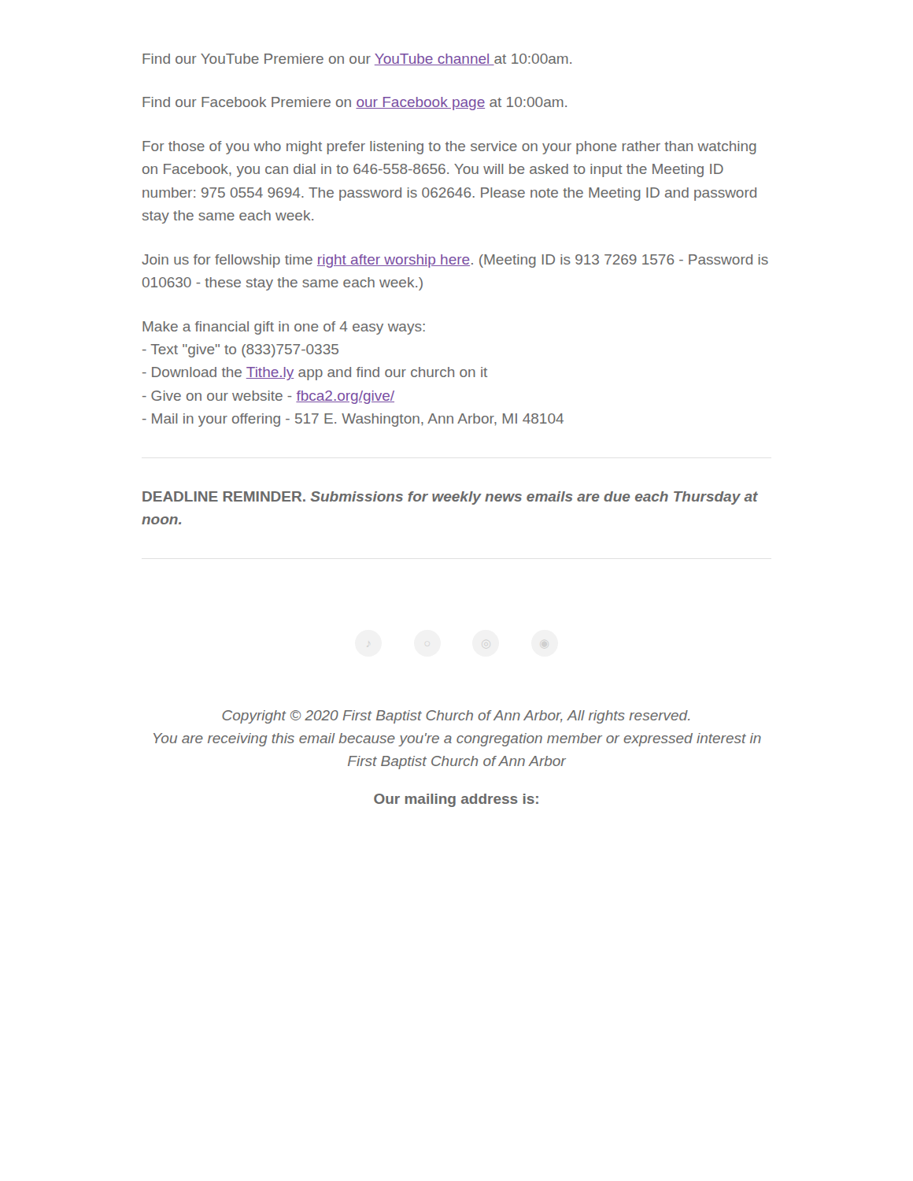Find our YouTube Premiere on our YouTube channel at 10:00am.
Find our Facebook Premiere on our Facebook page at 10:00am.
For those of you who might prefer listening to the service on your phone rather than watching on Facebook, you can dial in to 646-558-8656. You will be asked to input the Meeting ID number: 975 0554 9694. The password is 062646. Please note the Meeting ID and password stay the same each week.
Join us for fellowship time right after worship here. (Meeting ID is 913 7269 1576 - Password is 010630 - these stay the same each week.)
Make a financial gift in one of 4 easy ways:
- Text "give" to (833)757-0335
- Download the Tithe.ly app and find our church on it
- Give on our website - fbca2.org/give/
- Mail in your offering - 517 E. Washington, Ann Arbor, MI 48104
DEADLINE REMINDER. Submissions for weekly news emails are due each Thursday at noon.
♪ ○ ◎ ◉
Copyright © 2020 First Baptist Church of Ann Arbor, All rights reserved.
You are receiving this email because you're a congregation member or expressed interest in First Baptist Church of Ann Arbor
Our mailing address is: